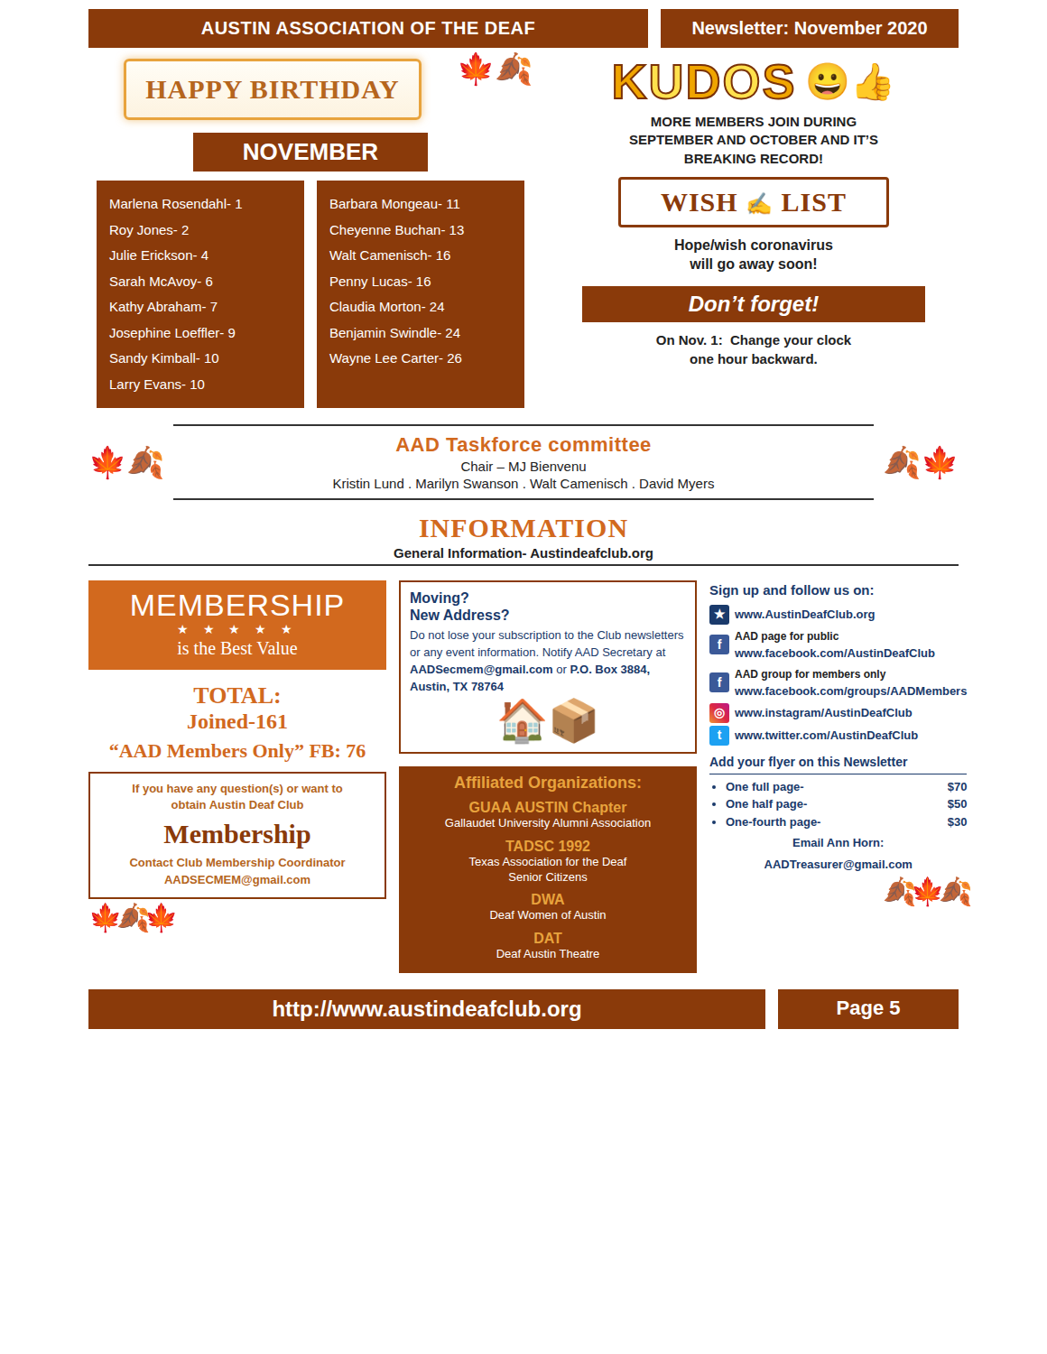AUSTIN ASSOCIATION OF THE DEAF
Newsletter: November 2020
HAPPY BIRTHDAY
🍁🍂
NOVEMBER
Marlena Rosendahl- 1
Roy Jones- 2
Julie Erickson- 4
Sarah McAvoy- 6
Kathy Abraham- 7
Josephine Loeffler- 9
Sandy Kimball- 10
Larry Evans- 10
Barbara Mongeau- 11
Cheyenne Buchan- 13
Walt Camenisch- 16
Penny Lucas- 16
Claudia Morton- 24
Benjamin Swindle- 24
Wayne Lee Carter- 26
KUDOS
😀👍
MORE MEMBERS JOIN DURING
SEPTEMBER AND OCTOBER AND IT’S
BREAKING RECORD!
WISH ✍ LIST
Hope/wish coronavirus
will go away soon!
Don’t forget!
On Nov. 1: Change your clock
one hour backward.
🍁🍂
AAD Taskforce committee
Chair – MJ Bienvenu
Kristin Lund . Marilyn Swanson . Walt Camenisch . David Myers
🍂🍁
INFORMATION
General Information- Austindeafclub.org
MEMBERSHIP
★ ★ ★ ★ ★
is the Best Value
TOTAL:
Joined-161
“AAD Members Only” FB: 76
If you have any question(s) or want to
obtain Austin Deaf Club
Membership
Contact Club Membership Coordinator
AADSECMEM@gmail.com
🍁🍂🍁
Moving?
New Address?
Do not lose your subscription to the Club newsletters or any event information. Notify AAD Secretary at AADSecmem@gmail.com or P.O. Box 3884, Austin, TX 78764
🏠📦
Affiliated Organizations:
GUAA AUSTIN Chapter
Gallaudet University Alumni Association
TADSC 1992
Texas Association for the Deaf
Senior Citizens
DWA
Deaf Women of Austin
DAT
Deaf Austin Theatre
Sign up and follow us on:
★ www.AustinDeafClub.org
f AAD page for public
www.facebook.com/AustinDeafClub
f AAD group for members only
www.facebook.com/groups/AADMembers
◎ www.instagram/AustinDeafClub
t www.twitter.com/AustinDeafClub
Add your flyer on this Newsletter
One full page- $70
One half page- $50
One-fourth page- $30
Email Ann Horn:
AADTreasurer@gmail.com
🍂🍁🍂
http://www.austindeafclub.org
Page 5